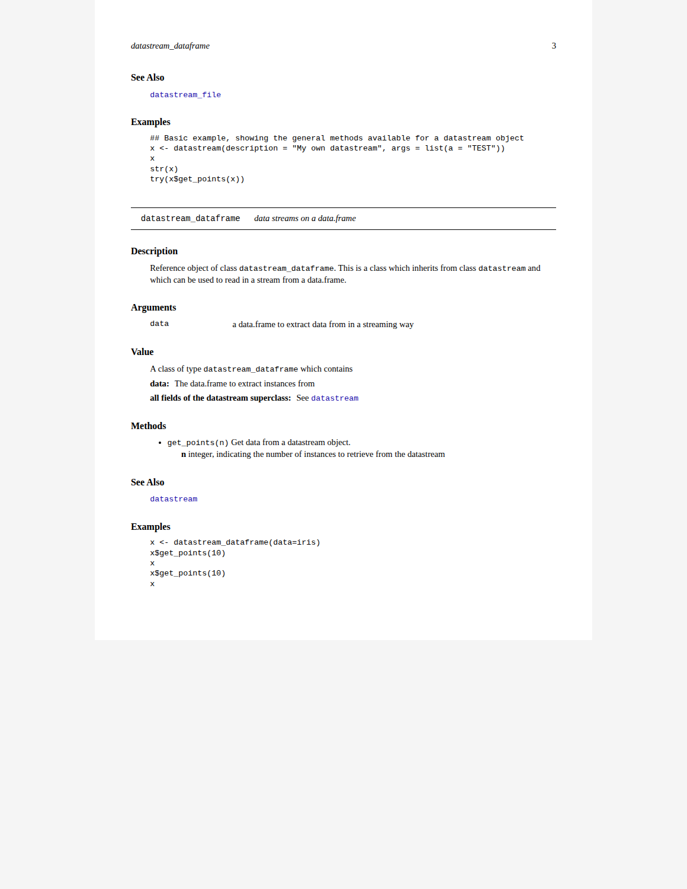datastream_dataframe 3
See Also
datastream_file
Examples
## Basic example, showing the general methods available for a datastream object
x <- datastream(description = "My own datastream", args = list(a = "TEST"))
x
str(x)
try(x$get_points(x))
datastream_dataframe data streams on a data.frame
Description
Reference object of class datastream_dataframe. This is a class which inherits from class datastream and which can be used to read in a stream from a data.frame.
Arguments
data
a data.frame to extract data from in a streaming way
Value
A class of type datastream_dataframe which contains
data:
The data.frame to extract instances from
all fields of the datastream superclass:
See datastream
Methods
get_points(n) Get data from a datastream object.
n integer, indicating the number of instances to retrieve from the datastream
See Also
datastream
Examples
x <- datastream_dataframe(data=iris)
x$get_points(10)
x
x$get_points(10)
x